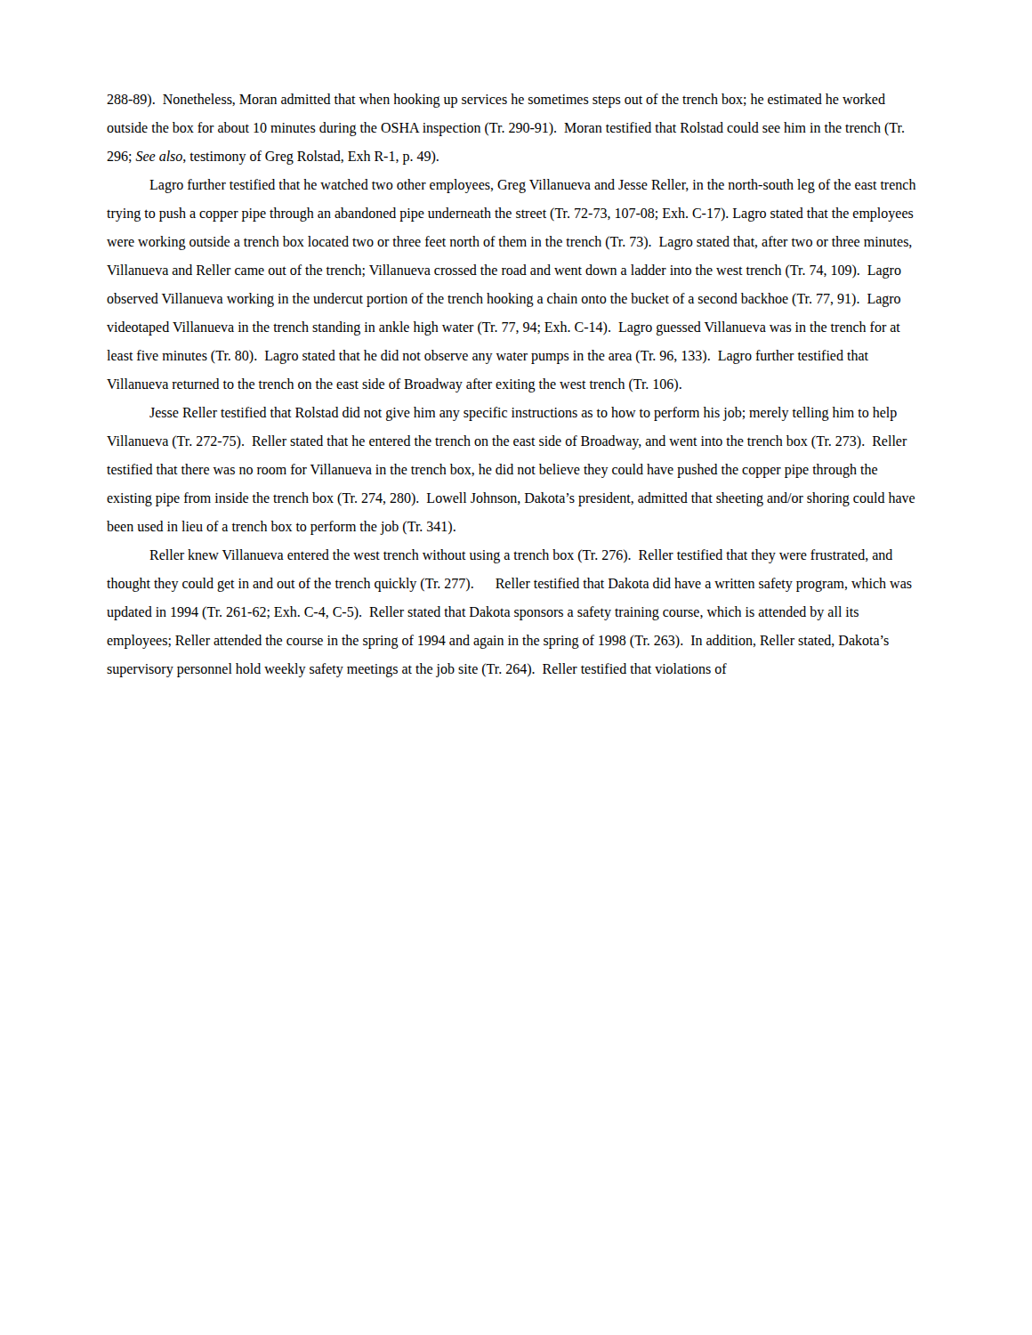288-89). Nonetheless, Moran admitted that when hooking up services he sometimes steps out of the trench box; he estimated he worked outside the box for about 10 minutes during the OSHA inspection (Tr. 290-91). Moran testified that Rolstad could see him in the trench (Tr. 296; See also, testimony of Greg Rolstad, Exh R-1, p. 49).
Lagro further testified that he watched two other employees, Greg Villanueva and Jesse Reller, in the north-south leg of the east trench trying to push a copper pipe through an abandoned pipe underneath the street (Tr. 72-73, 107-08; Exh. C-17). Lagro stated that the employees were working outside a trench box located two or three feet north of them in the trench (Tr. 73). Lagro stated that, after two or three minutes, Villanueva and Reller came out of the trench; Villanueva crossed the road and went down a ladder into the west trench (Tr. 74, 109). Lagro observed Villanueva working in the undercut portion of the trench hooking a chain onto the bucket of a second backhoe (Tr. 77, 91). Lagro videotaped Villanueva in the trench standing in ankle high water (Tr. 77, 94; Exh. C-14). Lagro guessed Villanueva was in the trench for at least five minutes (Tr. 80). Lagro stated that he did not observe any water pumps in the area (Tr. 96, 133). Lagro further testified that Villanueva returned to the trench on the east side of Broadway after exiting the west trench (Tr. 106).
Jesse Reller testified that Rolstad did not give him any specific instructions as to how to perform his job; merely telling him to help Villanueva (Tr. 272-75). Reller stated that he entered the trench on the east side of Broadway, and went into the trench box (Tr. 273). Reller testified that there was no room for Villanueva in the trench box, he did not believe they could have pushed the copper pipe through the existing pipe from inside the trench box (Tr. 274, 280). Lowell Johnson, Dakota’s president, admitted that sheeting and/or shoring could have been used in lieu of a trench box to perform the job (Tr. 341).
Reller knew Villanueva entered the west trench without using a trench box (Tr. 276). Reller testified that they were frustrated, and thought they could get in and out of the trench quickly (Tr. 277). Reller testified that Dakota did have a written safety program, which was updated in 1994 (Tr. 261-62; Exh. C-4, C-5). Reller stated that Dakota sponsors a safety training course, which is attended by all its employees; Reller attended the course in the spring of 1994 and again in the spring of 1998 (Tr. 263). In addition, Reller stated, Dakota’s supervisory personnel hold weekly safety meetings at the job site (Tr. 264). Reller testified that violations of